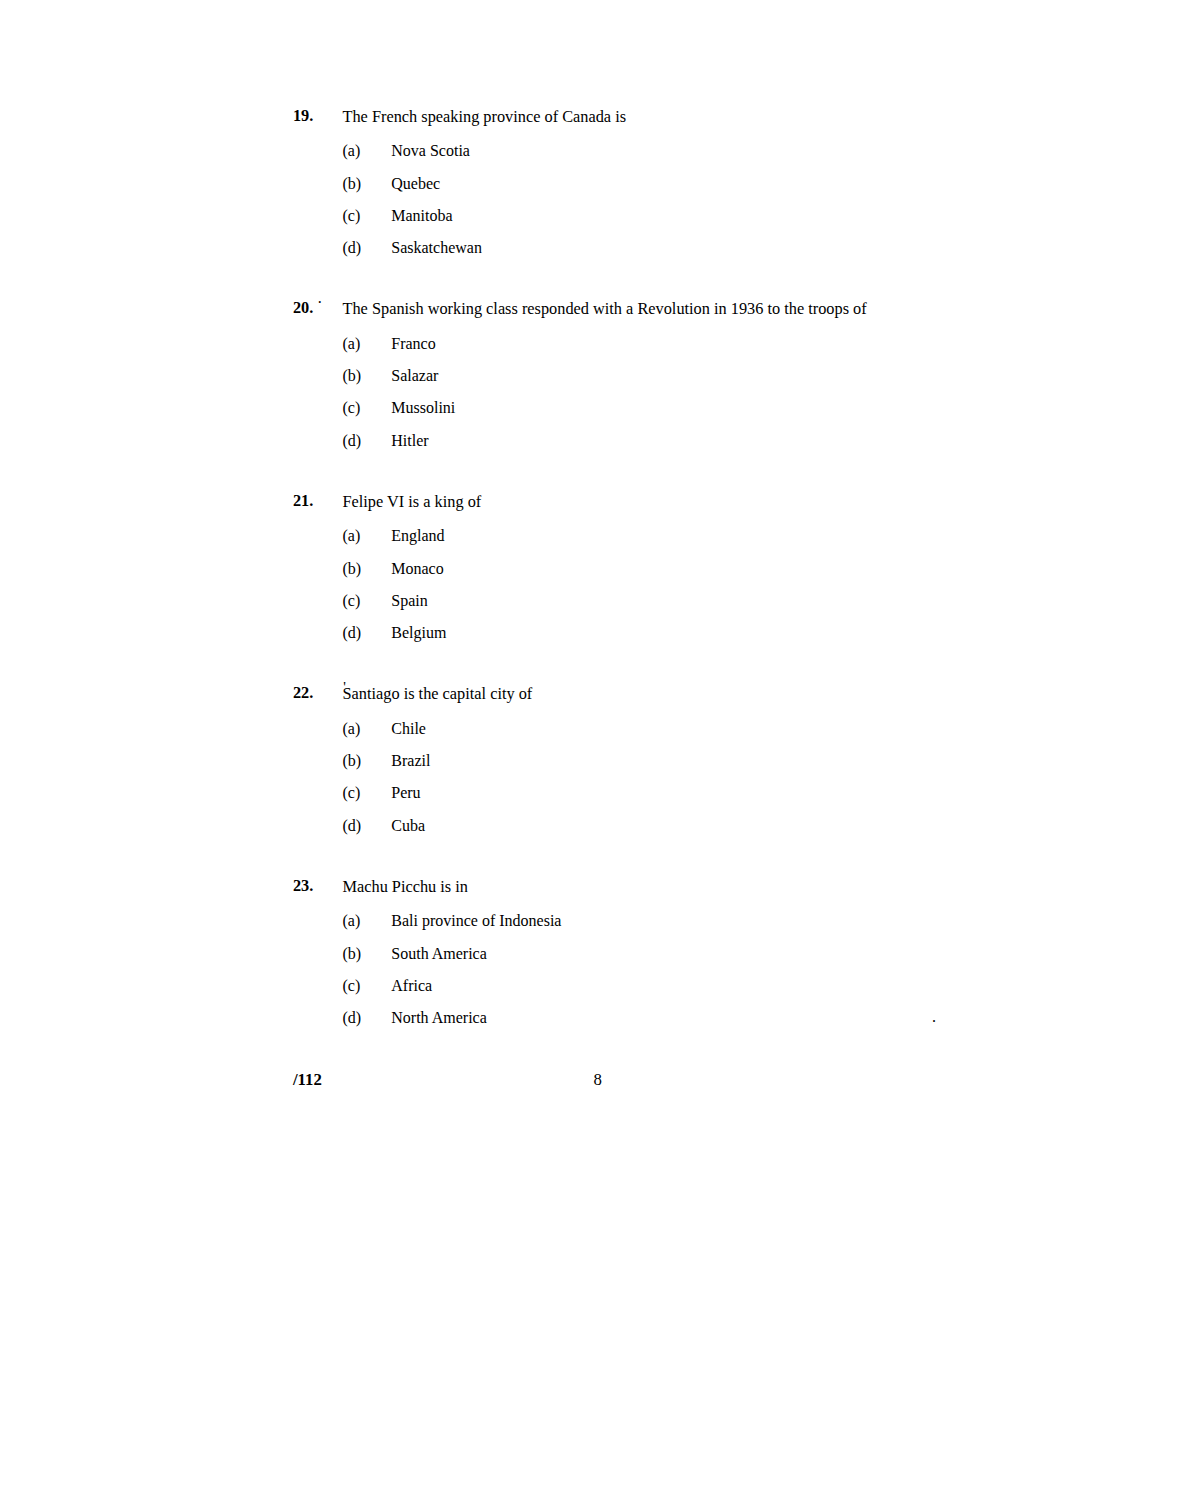19.
The French speaking province of Canada is
(a) Nova Scotia
(b) Quebec
(c) Manitoba
(d) Saskatchewan
20. .
The Spanish working class responded with a Revolution in 1936 to the troops of
(a) Franco
(b) Salazar
(c) Mussolini
(d) Hitler
21.
Felipe VI is a king of
(a) England
(b) Monaco
(c) Spain
(d) Belgium
22.
'Santiago is the capital city of
(a) Chile
(b) Brazil
(c) Peru
(d) Cuba
23.
Machu Picchu is in
(a) Bali province of Indonesia
(b) South America
(c) Africa
(d) North America.
/112 8